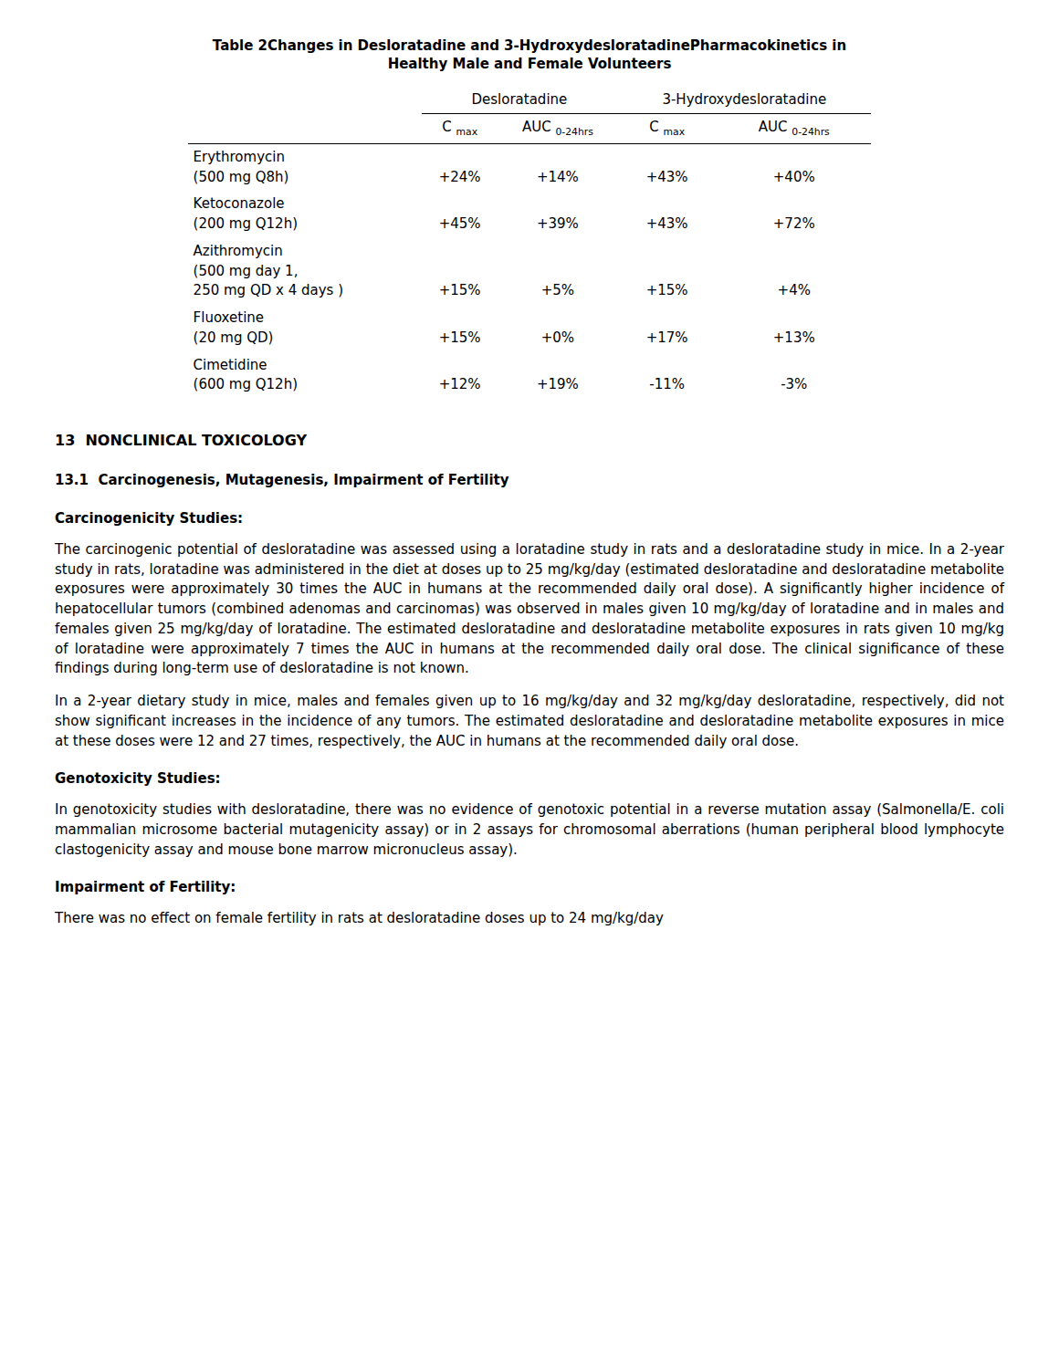Table 2Changes in Desloratadine and 3-HydroxydesloratadinePharmacokinetics in Healthy Male and Female Volunteers
| | Desloratadine | 3-Hydroxydesloratadine |
| --- | --- | --- |
| | C max | AUC 0-24hrs | C max | AUC 0-24hrs |
| Erythromycin (500 mg Q8h) | +24% | +14% | +43% | +40% |
| Ketoconazole (200 mg Q12h) | +45% | +39% | +43% | +72% |
| Azithromycin (500 mg day 1, 250 mg QD x 4 days ) | +15% | +5% | +15% | +4% |
| Fluoxetine (20 mg QD) | +15% | +0% | +17% | +13% |
| Cimetidine (600 mg Q12h) | +12% | +19% | -11% | -3% |
13 NONCLINICAL TOXICOLOGY
13.1 Carcinogenesis, Mutagenesis, Impairment of Fertility
Carcinogenicity Studies:
The carcinogenic potential of desloratadine was assessed using a loratadine study in rats and a desloratadine study in mice. In a 2-year study in rats, loratadine was administered in the diet at doses up to 25 mg/kg/day (estimated desloratadine and desloratadine metabolite exposures were approximately 30 times the AUC in humans at the recommended daily oral dose). A significantly higher incidence of hepatocellular tumors (combined adenomas and carcinomas) was observed in males given 10 mg/kg/day of loratadine and in males and females given 25 mg/kg/day of loratadine. The estimated desloratadine and desloratadine metabolite exposures in rats given 10 mg/kg of loratadine were approximately 7 times the AUC in humans at the recommended daily oral dose. The clinical significance of these findings during long-term use of desloratadine is not known.
In a 2-year dietary study in mice, males and females given up to 16 mg/kg/day and 32 mg/kg/day desloratadine, respectively, did not show significant increases in the incidence of any tumors. The estimated desloratadine and desloratadine metabolite exposures in mice at these doses were 12 and 27 times, respectively, the AUC in humans at the recommended daily oral dose.
Genotoxicity Studies:
In genotoxicity studies with desloratadine, there was no evidence of genotoxic potential in a reverse mutation assay (Salmonella/E. coli mammalian microsome bacterial mutagenicity assay) or in 2 assays for chromosomal aberrations (human peripheral blood lymphocyte clastogenicity assay and mouse bone marrow micronucleus assay).
Impairment of Fertility:
There was no effect on female fertility in rats at desloratadine doses up to 24 mg/kg/day